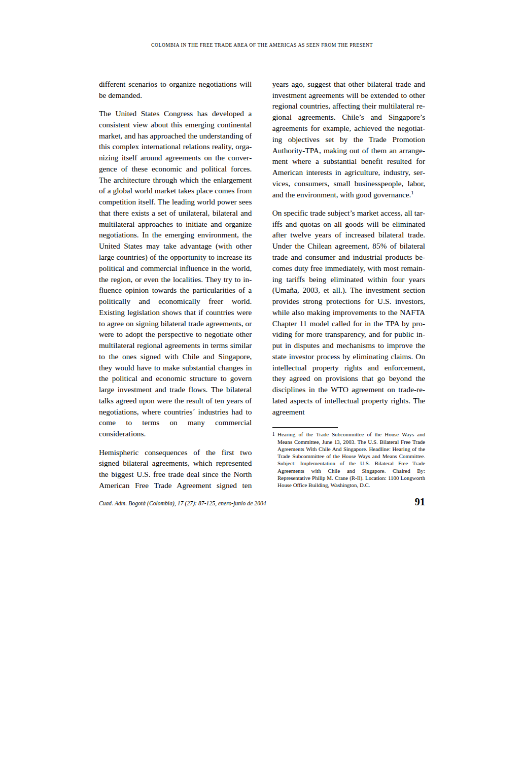Colombia in the Free Trade Area of the Americas as seen from the present
different scenarios to organize negotiations will be demanded.
The United States Congress has developed a consistent view about this emerging continental market, and has approached the understanding of this complex international relations reality, organizing itself around agreements on the convergence of these economic and political forces. The architecture through which the enlargement of a global world market takes place comes from competition itself. The leading world power sees that there exists a set of unilateral, bilateral and multilateral approaches to initiate and organize negotiations. In the emerging environment, the United States may take advantage (with other large countries) of the opportunity to increase its political and commercial influence in the world, the region, or even the localities. They try to influence opinion towards the particularities of a politically and economically freer world. Existing legislation shows that if countries were to agree on signing bilateral trade agreements, or were to adopt the perspective to negotiate other multilateral regional agreements in terms similar to the ones signed with Chile and Singapore, they would have to make substantial changes in the political and economic structure to govern large investment and trade flows. The bilateral talks agreed upon were the result of ten years of negotiations, where countries´ industries had to come to terms on many commercial considerations.
Hemispheric consequences of the first two signed bilateral agreements, which represented the biggest U.S. free trade deal since the North American Free Trade Agreement signed ten years ago, suggest that other bilateral trade and investment agreements will be extended to other regional countries, affecting their multilateral regional agreements. Chile’s and Singapore’s agreements for example, achieved the negotiating objectives set by the Trade Promotion Authority-TPA, making out of them an arrangement where a substantial benefit resulted for American interests in agriculture, industry, services, consumers, small businesspeople, labor, and the environment, with good governance.1
On specific trade subject’s market access, all tariffs and quotas on all goods will be eliminated after twelve years of increased bilateral trade. Under the Chilean agreement, 85% of bilateral trade and consumer and industrial products becomes duty free immediately, with most remaining tariffs being eliminated within four years (Umaña, 2003, et all.). The investment section provides strong protections for U.S. investors, while also making improvements to the NAFTA Chapter 11 model called for in the TPA by providing for more transparency, and for public input in disputes and mechanisms to improve the state investor process by eliminating claims. On intellectual property rights and enforcement, they agreed on provisions that go beyond the disciplines in the WTO agreement on trade-related aspects of intellectual property rights. The agreement
1 Hearing of the Trade Subcommittee of the House Ways and Means Committee, June 13, 2003. The U.S. Bilateral Free Trade Agreements With Chile And Singapore. Headline: Hearing of the Trade Subcommittee of the House Ways and Means Committee. Subject: Implementation of the U.S. Bilateral Free Trade Agreements with Chile and Singapore. Chaired By: Representative Philip M. Crane (R-Il). Location: 1100 Longworth House Office Building, Washington, D.C.
Cuad. Adm. Bogotá (Colombia), 17 (27): 87-125, enero-junio de 2004
91